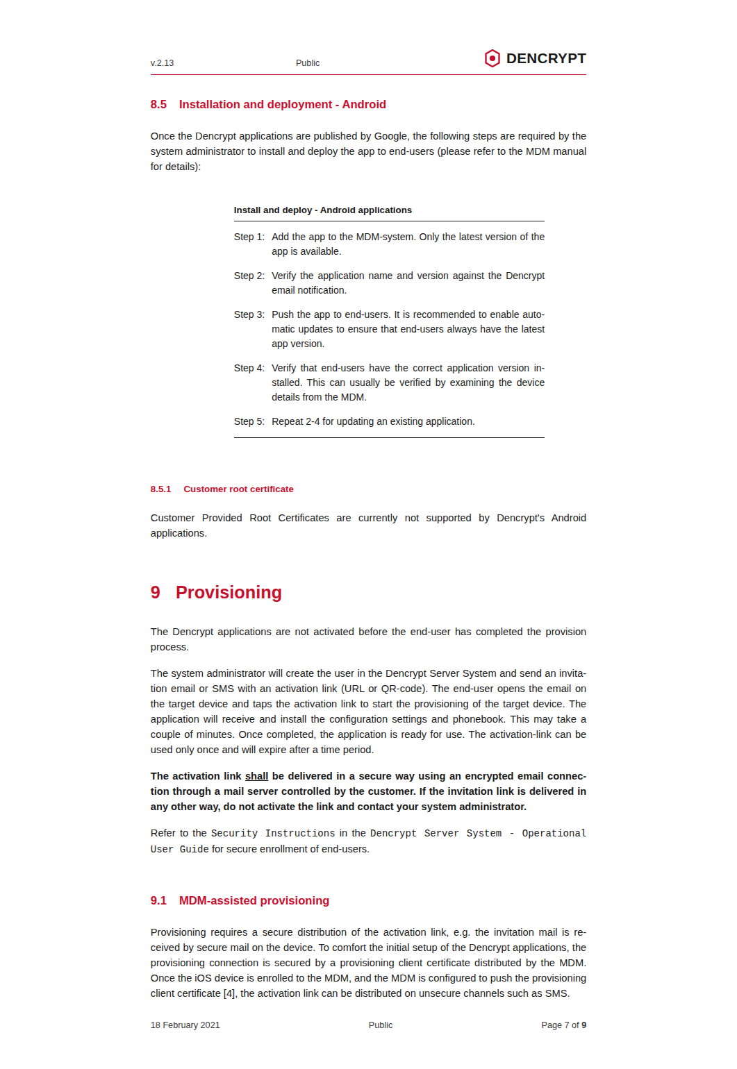v.2.13
Public
DENCRYPT
8.5 Installation and deployment - Android
Once the Dencrypt applications are published by Google, the following steps are required by the system administrator to install and deploy the app to end-users (please refer to the MDM manual for details):
Install and deploy - Android applications
| Step 1: | Add the app to the MDM-system. Only the latest version of the app is available. |
| Step 2: | Verify the application name and version against the Dencrypt email notification. |
| Step 3: | Push the app to end-users. It is recommended to enable automatic updates to ensure that end-users always have the latest app version. |
| Step 4: | Verify that end-users have the correct application version installed. This can usually be verified by examining the device details from the MDM. |
| Step 5: | Repeat 2-4 for updating an existing application. |
8.5.1 Customer root certificate
Customer Provided Root Certificates are currently not supported by Dencrypt's Android applications.
9 Provisioning
The Dencrypt applications are not activated before the end-user has completed the provision process.
The system administrator will create the user in the Dencrypt Server System and send an invitation email or SMS with an activation link (URL or QR-code). The end-user opens the email on the target device and taps the activation link to start the provisioning of the target device. The application will receive and install the configuration settings and phonebook. This may take a couple of minutes. Once completed, the application is ready for use. The activation-link can be used only once and will expire after a time period.
The activation link shall be delivered in a secure way using an encrypted email connection through a mail server controlled by the customer. If the invitation link is delivered in any other way, do not activate the link and contact your system administrator.
Refer to the Security Instructions in the Dencrypt Server System - Operational User Guide for secure enrollment of end-users.
9.1 MDM-assisted provisioning
Provisioning requires a secure distribution of the activation link, e.g. the invitation mail is received by secure mail on the device. To comfort the initial setup of the Dencrypt applications, the provisioning connection is secured by a provisioning client certificate distributed by the MDM. Once the iOS device is enrolled to the MDM, and the MDM is configured to push the provisioning client certificate [4], the activation link can be distributed on unsecure channels such as SMS.
18 February 2021
Public
Page 7 of 9